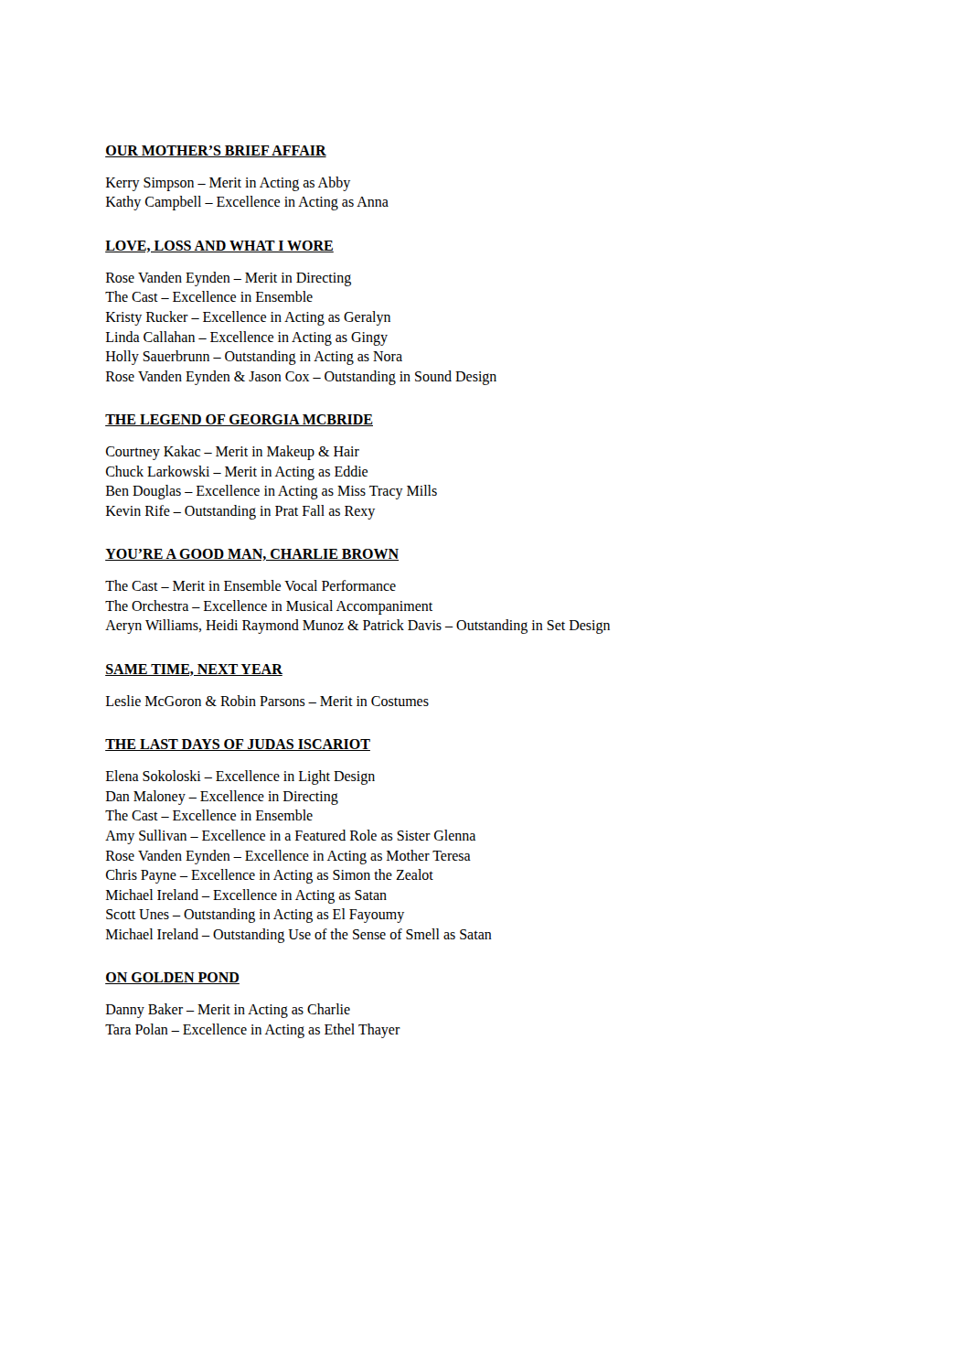Our Mother’s Brief Affair
Kerry Simpson – Merit in Acting as Abby
Kathy Campbell – Excellence in Acting as Anna
Love, Loss and What I Wore
Rose Vanden Eynden – Merit in Directing
The Cast – Excellence in Ensemble
Kristy Rucker – Excellence in Acting as Geralyn
Linda Callahan – Excellence in Acting as Gingy
Holly Sauerbrunn – Outstanding in Acting as Nora
Rose Vanden Eynden & Jason Cox – Outstanding in Sound Design
The Legend of Georgia McBride
Courtney Kakac – Merit in Makeup & Hair
Chuck Larkowski – Merit in Acting as Eddie
Ben Douglas – Excellence in Acting as Miss Tracy Mills
Kevin Rife – Outstanding in Prat Fall as Rexy
You’re a Good Man, Charlie Brown
The Cast – Merit in Ensemble Vocal Performance
The Orchestra – Excellence in Musical Accompaniment
Aeryn Williams, Heidi Raymond Munoz & Patrick Davis – Outstanding in Set Design
Same Time, Next Year
Leslie McGoron & Robin Parsons – Merit in Costumes
The Last Days of Judas Iscariot
Elena Sokoloski – Excellence in Light Design
Dan Maloney – Excellence in Directing
The Cast – Excellence in Ensemble
Amy Sullivan – Excellence in a Featured Role as Sister Glenna
Rose Vanden Eynden – Excellence in Acting as Mother Teresa
Chris Payne – Excellence in Acting as Simon the Zealot
Michael Ireland – Excellence in Acting as Satan
Scott Unes – Outstanding in Acting as El Fayoumy
Michael Ireland – Outstanding Use of the Sense of Smell as Satan
On Golden Pond
Danny Baker – Merit in Acting as Charlie
Tara Polan – Excellence in Acting as Ethel Thayer